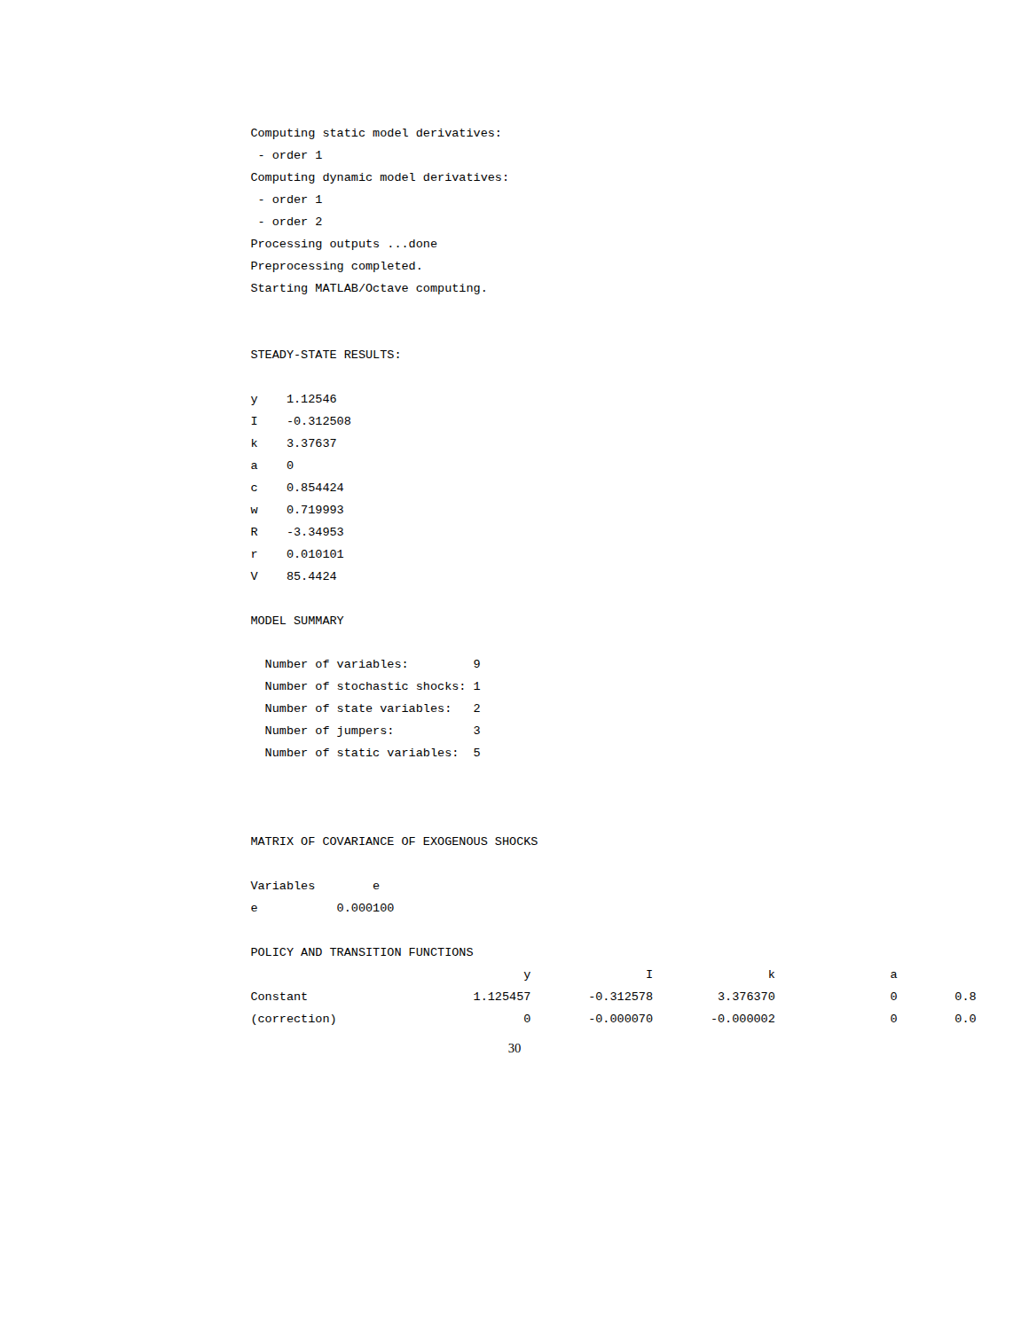Computing static model derivatives:
 - order 1
Computing dynamic model derivatives:
 - order 1
 - order 2
Processing outputs ...done
Preprocessing completed.
Starting MATLAB/Octave computing.


STEADY-STATE RESULTS:

y    1.12546
I    -0.312508
k    3.37637
a    0
c    0.854424
w    0.719993
R    -3.34953
r    0.010101
V    85.4424

MODEL SUMMARY

  Number of variables:         9
  Number of stochastic shocks: 1
  Number of state variables:   2
  Number of jumpers:           3
  Number of static variables:  5



MATRIX OF COVARIANCE OF EXOGENOUS SHOCKS

Variables        e
e           0.000100

POLICY AND TRANSITION FUNCTIONS
                                      y                I                k                a
Constant                       1.125457        -0.312578         3.376370                0        0.8
(correction)                          0        -0.000070        -0.000002                0        0.0
30